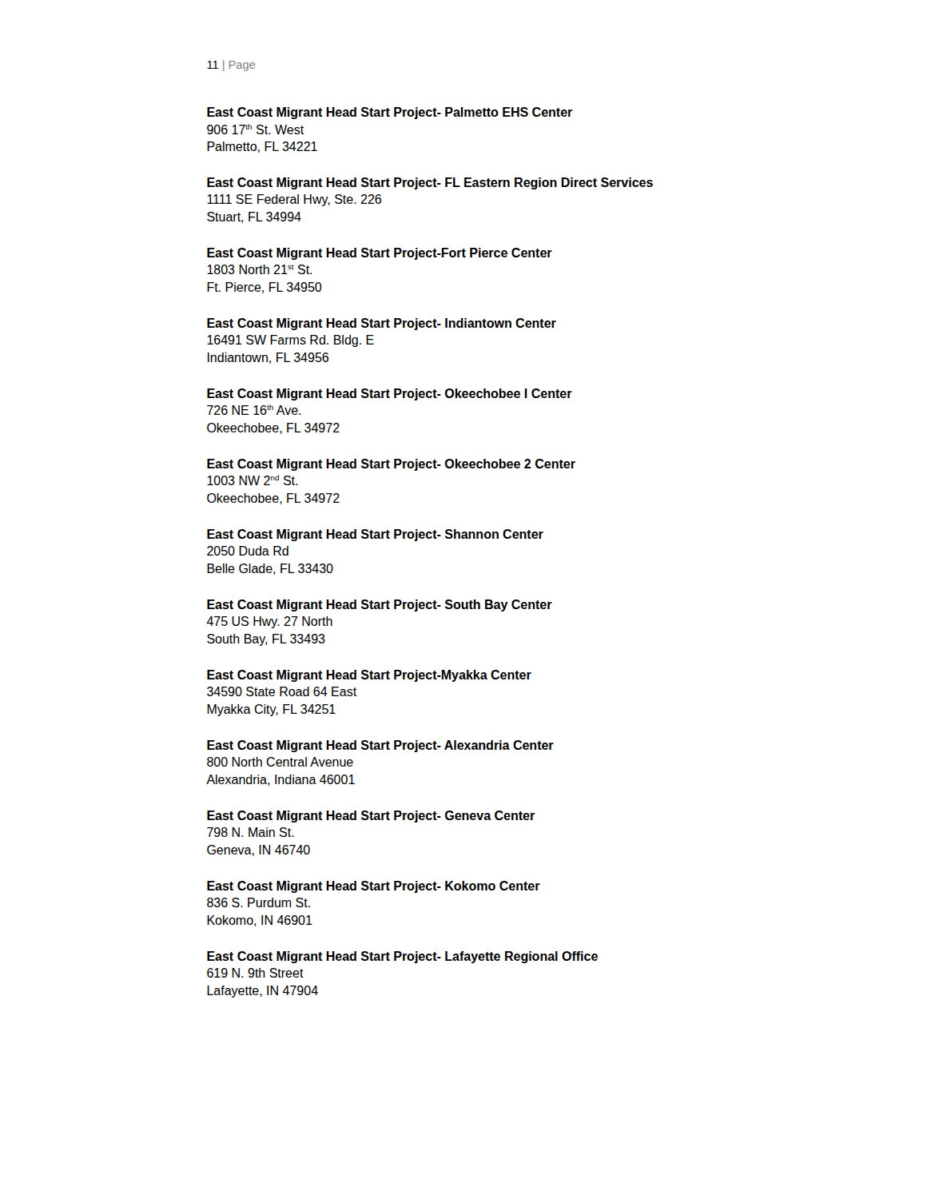11 | Page
East Coast Migrant Head Start Project- Palmetto EHS Center
906 17th St. West
Palmetto, FL 34221
East Coast Migrant Head Start Project- FL Eastern Region Direct Services
1111 SE Federal Hwy, Ste. 226
Stuart, FL 34994
East Coast Migrant Head Start Project-Fort Pierce Center
1803 North 21st St.
Ft. Pierce, FL 34950
East Coast Migrant Head Start Project- Indiantown Center
16491 SW Farms Rd. Bldg. E
Indiantown, FL 34956
East Coast Migrant Head Start Project- Okeechobee I Center
726 NE 16th Ave.
Okeechobee, FL 34972
East Coast Migrant Head Start Project- Okeechobee 2 Center
1003 NW 2nd St.
Okeechobee, FL 34972
East Coast Migrant Head Start Project- Shannon Center
2050 Duda Rd
Belle Glade, FL 33430
East Coast Migrant Head Start Project- South Bay Center
475 US Hwy. 27 North
South Bay, FL 33493
East Coast Migrant Head Start Project-Myakka Center
34590 State Road 64 East
Myakka City, FL 34251
East Coast Migrant Head Start Project- Alexandria Center
800 North Central Avenue
Alexandria, Indiana 46001
East Coast Migrant Head Start Project- Geneva Center
798 N. Main St.
Geneva, IN 46740
East Coast Migrant Head Start Project- Kokomo Center
836 S. Purdum St.
Kokomo, IN 46901
East Coast Migrant Head Start Project- Lafayette Regional Office
619 N. 9th Street
Lafayette, IN 47904